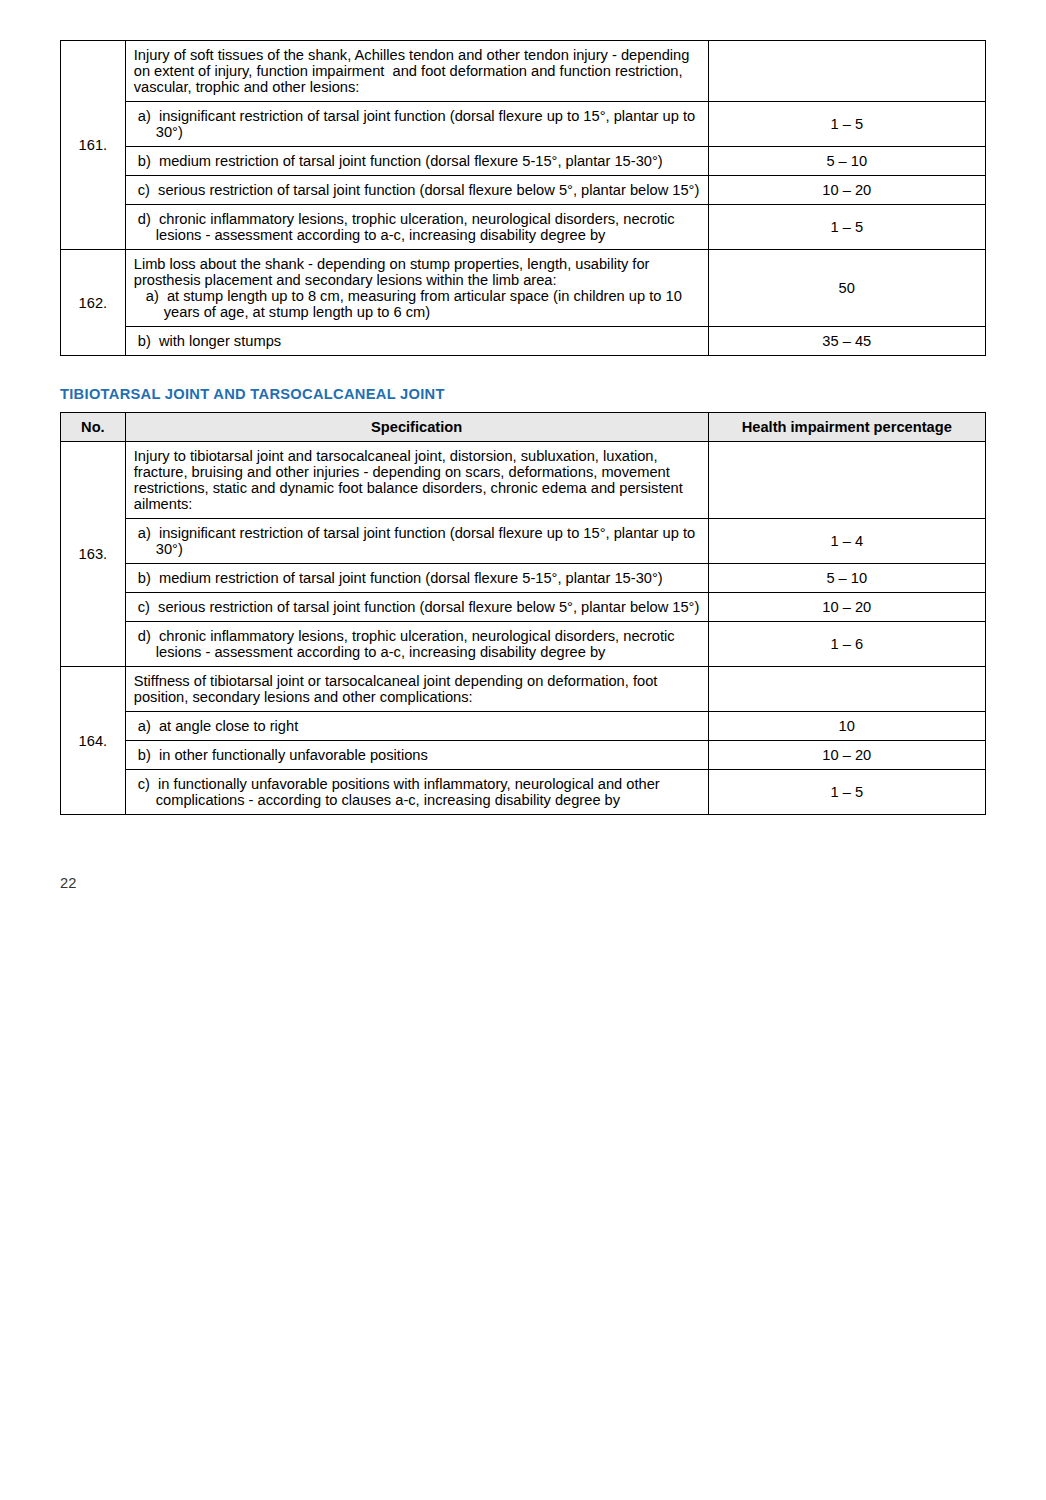| 161. | Injury of soft tissues of the shank, Achilles tendon and other tendon injury - depending on extent of injury, function impairment and foot deformation and function restriction, vascular, trophic and other lesions: | |
| a) insignificant restriction of tarsal joint function (dorsal flexure up to 15°, plantar up to 30°) | 1 – 5 |
| b) medium restriction of tarsal joint function (dorsal flexure 5-15°, plantar 15-30°) | 5 – 10 |
| c) serious restriction of tarsal joint function (dorsal flexure below 5°, plantar below 15°) | 10 – 20 |
| d) chronic inflammatory lesions, trophic ulceration, neurological disorders, necrotic lesions - assessment according to a-c, increasing disability degree by | 1 – 5 |
| 162. | Limb loss about the shank - depending on stump properties, length, usability for prosthesis placement and secondary lesions within the limb area: a) at stump length up to 8 cm, measuring from articular space (in children up to 10 years of age, at stump length up to 6 cm) | 50 |
| b) with longer stumps | 35 – 45 |
TIBIOTARSAL JOINT AND TARSOCALCANEAL JOINT
| No. | Specification | Health impairment percentage |
| --- | --- | --- |
| 163. | Injury to tibiotarsal joint and tarsocalcaneal joint, distorsion, subluxation, luxation, fracture, bruising and other injuries - depending on scars, deformations, movement restrictions, static and dynamic foot balance disorders, chronic edema and persistent ailments: | |
| a) insignificant restriction of tarsal joint function (dorsal flexure up to 15°, plantar up to 30°) | 1 – 4 |
| b) medium restriction of tarsal joint function (dorsal flexure 5-15°, plantar 15-30°) | 5 – 10 |
| c) serious restriction of tarsal joint function (dorsal flexure below 5°, plantar below 15°) | 10 – 20 |
| d) chronic inflammatory lesions, trophic ulceration, neurological disorders, necrotic lesions - assessment according to a-c, increasing disability degree by | 1 – 6 |
| 164. | Stiffness of tibiotarsal joint or tarsocalcaneal joint depending on deformation, foot position, secondary lesions and other complications: | |
| a) at angle close to right | 10 |
| b) in other functionally unfavorable positions | 10 – 20 |
| c) in functionally unfavorable positions with inflammatory, neurological and other complications - according to clauses a-c, increasing disability degree by | 1 – 5 |
22